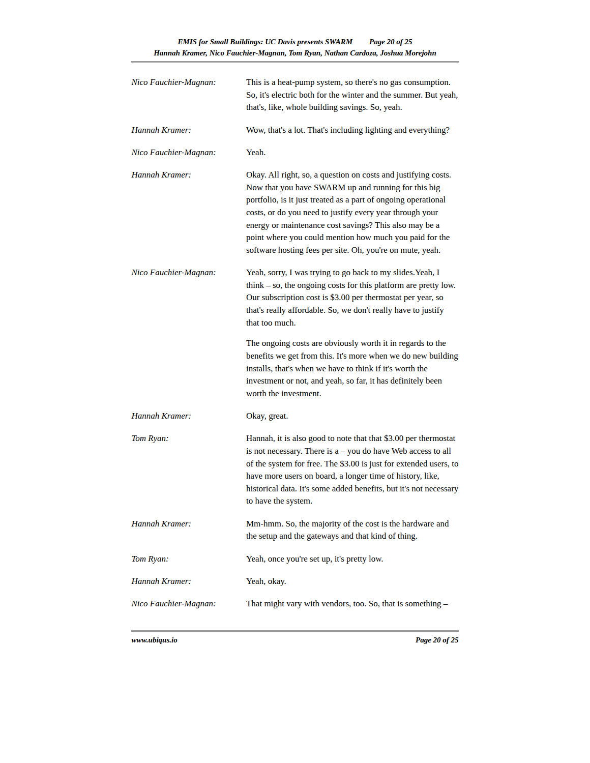EMIS for Small Buildings: UC Davis presents SWARM Page 20 of 25
Hannah Kramer, Nico Fauchier-Magnan, Tom Ryan, Nathan Cardoza, Joshua Morejohn
| Nico Fauchier-Magnan: | This is a heat-pump system, so there's no gas consumption. So, it's electric both for the winter and the summer. But yeah, that's, like, whole building savings. So, yeah. |
| Hannah Kramer: | Wow, that's a lot. That's including lighting and everything? |
| Nico Fauchier-Magnan: | Yeah. |
| Hannah Kramer: | Okay. All right, so, a question on costs and justifying costs. Now that you have SWARM up and running for this big portfolio, is it just treated as a part of ongoing operational costs, or do you need to justify every year through your energy or maintenance cost savings? This also may be a point where you could mention how much you paid for the software hosting fees per site. Oh, you're on mute, yeah. |
| Nico Fauchier-Magnan: | Yeah, sorry, I was trying to go back to my slides.Yeah, I think – so, the ongoing costs for this platform are pretty low. Our subscription cost is $3.00 per thermostat per year, so that's really affordable. So, we don't really have to justify that too much. The ongoing costs are obviously worth it in regards to the benefits we get from this. It's more when we do new building installs, that's when we have to think if it's worth the investment or not, and yeah, so far, it has definitely been worth the investment. |
| Hannah Kramer: | Okay, great. |
| Tom Ryan: | Hannah, it is also good to note that that $3.00 per thermostat is not necessary. There is a – you do have Web access to all of the system for free. The $3.00 is just for extended users, to have more users on board, a longer time of history, like, historical data. It's some added benefits, but it's not necessary to have the system. |
| Hannah Kramer: | Mm-hmm. So, the majority of the cost is the hardware and the setup and the gateways and that kind of thing. |
| Tom Ryan: | Yeah, once you're set up, it's pretty low. |
| Hannah Kramer: | Yeah, okay. |
| Nico Fauchier-Magnan: | That might vary with vendors, too. So, that is something – |
www.ubiqus.io
Page 20 of 25